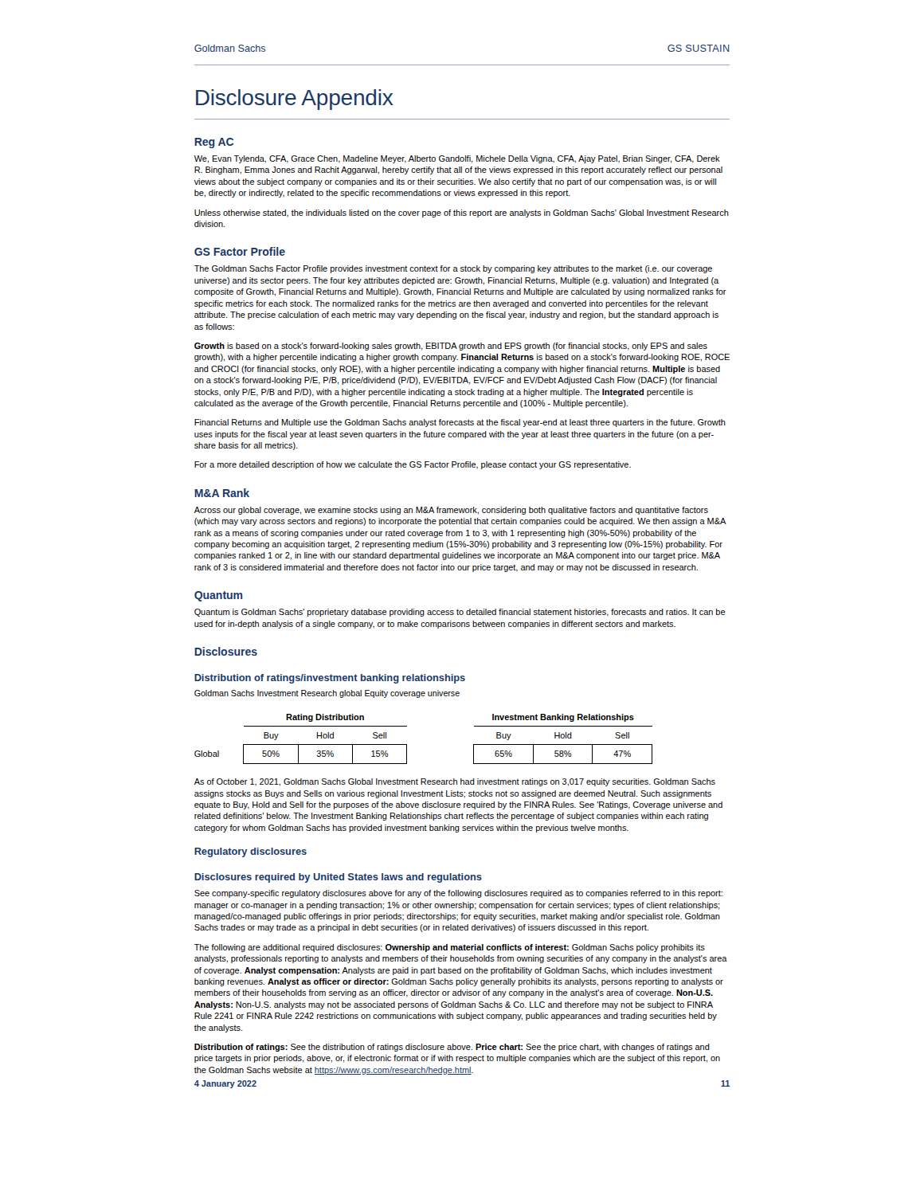Goldman Sachs
GS SUSTAIN
Disclosure Appendix
Reg AC
We, Evan Tylenda, CFA, Grace Chen, Madeline Meyer, Alberto Gandolfi, Michele Della Vigna, CFA, Ajay Patel, Brian Singer, CFA, Derek R. Bingham, Emma Jones and Rachit Aggarwal, hereby certify that all of the views expressed in this report accurately reflect our personal views about the subject company or companies and its or their securities. We also certify that no part of our compensation was, is or will be, directly or indirectly, related to the specific recommendations or views expressed in this report.
Unless otherwise stated, the individuals listed on the cover page of this report are analysts in Goldman Sachs' Global Investment Research division.
GS Factor Profile
The Goldman Sachs Factor Profile provides investment context for a stock by comparing key attributes to the market (i.e. our coverage universe) and its sector peers. The four key attributes depicted are: Growth, Financial Returns, Multiple (e.g. valuation) and Integrated (a composite of Growth, Financial Returns and Multiple). Growth, Financial Returns and Multiple are calculated by using normalized ranks for specific metrics for each stock. The normalized ranks for the metrics are then averaged and converted into percentiles for the relevant attribute. The precise calculation of each metric may vary depending on the fiscal year, industry and region, but the standard approach is as follows:
Growth is based on a stock's forward-looking sales growth, EBITDA growth and EPS growth (for financial stocks, only EPS and sales growth), with a higher percentile indicating a higher growth company. Financial Returns is based on a stock's forward-looking ROE, ROCE and CROCI (for financial stocks, only ROE), with a higher percentile indicating a company with higher financial returns. Multiple is based on a stock's forward-looking P/E, P/B, price/dividend (P/D), EV/EBITDA, EV/FCF and EV/Debt Adjusted Cash Flow (DACF) (for financial stocks, only P/E, P/B and P/D), with a higher percentile indicating a stock trading at a higher multiple. The Integrated percentile is calculated as the average of the Growth percentile, Financial Returns percentile and (100% - Multiple percentile).
Financial Returns and Multiple use the Goldman Sachs analyst forecasts at the fiscal year-end at least three quarters in the future. Growth uses inputs for the fiscal year at least seven quarters in the future compared with the year at least three quarters in the future (on a per-share basis for all metrics).
For a more detailed description of how we calculate the GS Factor Profile, please contact your GS representative.
M&A Rank
Across our global coverage, we examine stocks using an M&A framework, considering both qualitative factors and quantitative factors (which may vary across sectors and regions) to incorporate the potential that certain companies could be acquired. We then assign a M&A rank as a means of scoring companies under our rated coverage from 1 to 3, with 1 representing high (30%-50%) probability of the company becoming an acquisition target, 2 representing medium (15%-30%) probability and 3 representing low (0%-15%) probability. For companies ranked 1 or 2, in line with our standard departmental guidelines we incorporate an M&A component into our target price. M&A rank of 3 is considered immaterial and therefore does not factor into our price target, and may or may not be discussed in research.
Quantum
Quantum is Goldman Sachs' proprietary database providing access to detailed financial statement histories, forecasts and ratios. It can be used for in-depth analysis of a single company, or to make comparisons between companies in different sectors and markets.
Disclosures
Distribution of ratings/investment banking relationships
Goldman Sachs Investment Research global Equity coverage universe
| | Rating Distribution | | Investment Banking Relationships |
| | Buy | Hold | Sell | | Buy | Hold | Sell |
| Global | 50% | 35% | 15% | | 65% | 58% | 47% |
As of October 1, 2021, Goldman Sachs Global Investment Research had investment ratings on 3,017 equity securities. Goldman Sachs assigns stocks as Buys and Sells on various regional Investment Lists; stocks not so assigned are deemed Neutral. Such assignments equate to Buy, Hold and Sell for the purposes of the above disclosure required by the FINRA Rules. See 'Ratings, Coverage universe and related definitions' below. The Investment Banking Relationships chart reflects the percentage of subject companies within each rating category for whom Goldman Sachs has provided investment banking services within the previous twelve months.
Regulatory disclosures
Disclosures required by United States laws and regulations
See company-specific regulatory disclosures above for any of the following disclosures required as to companies referred to in this report: manager or co-manager in a pending transaction; 1% or other ownership; compensation for certain services; types of client relationships; managed/co-managed public offerings in prior periods; directorships; for equity securities, market making and/or specialist role. Goldman Sachs trades or may trade as a principal in debt securities (or in related derivatives) of issuers discussed in this report.
The following are additional required disclosures: Ownership and material conflicts of interest: Goldman Sachs policy prohibits its analysts, professionals reporting to analysts and members of their households from owning securities of any company in the analyst's area of coverage. Analyst compensation: Analysts are paid in part based on the profitability of Goldman Sachs, which includes investment banking revenues. Analyst as officer or director: Goldman Sachs policy generally prohibits its analysts, persons reporting to analysts or members of their households from serving as an officer, director or advisor of any company in the analyst's area of coverage. Non-U.S. Analysts: Non-U.S. analysts may not be associated persons of Goldman Sachs & Co. LLC and therefore may not be subject to FINRA Rule 2241 or FINRA Rule 2242 restrictions on communications with subject company, public appearances and trading securities held by the analysts.
Distribution of ratings: See the distribution of ratings disclosure above. Price chart: See the price chart, with changes of ratings and price targets in prior periods, above, or, if electronic format or if with respect to multiple companies which are the subject of this report, on the Goldman Sachs website at https://www.gs.com/research/hedge.html.
4 January 2022
11